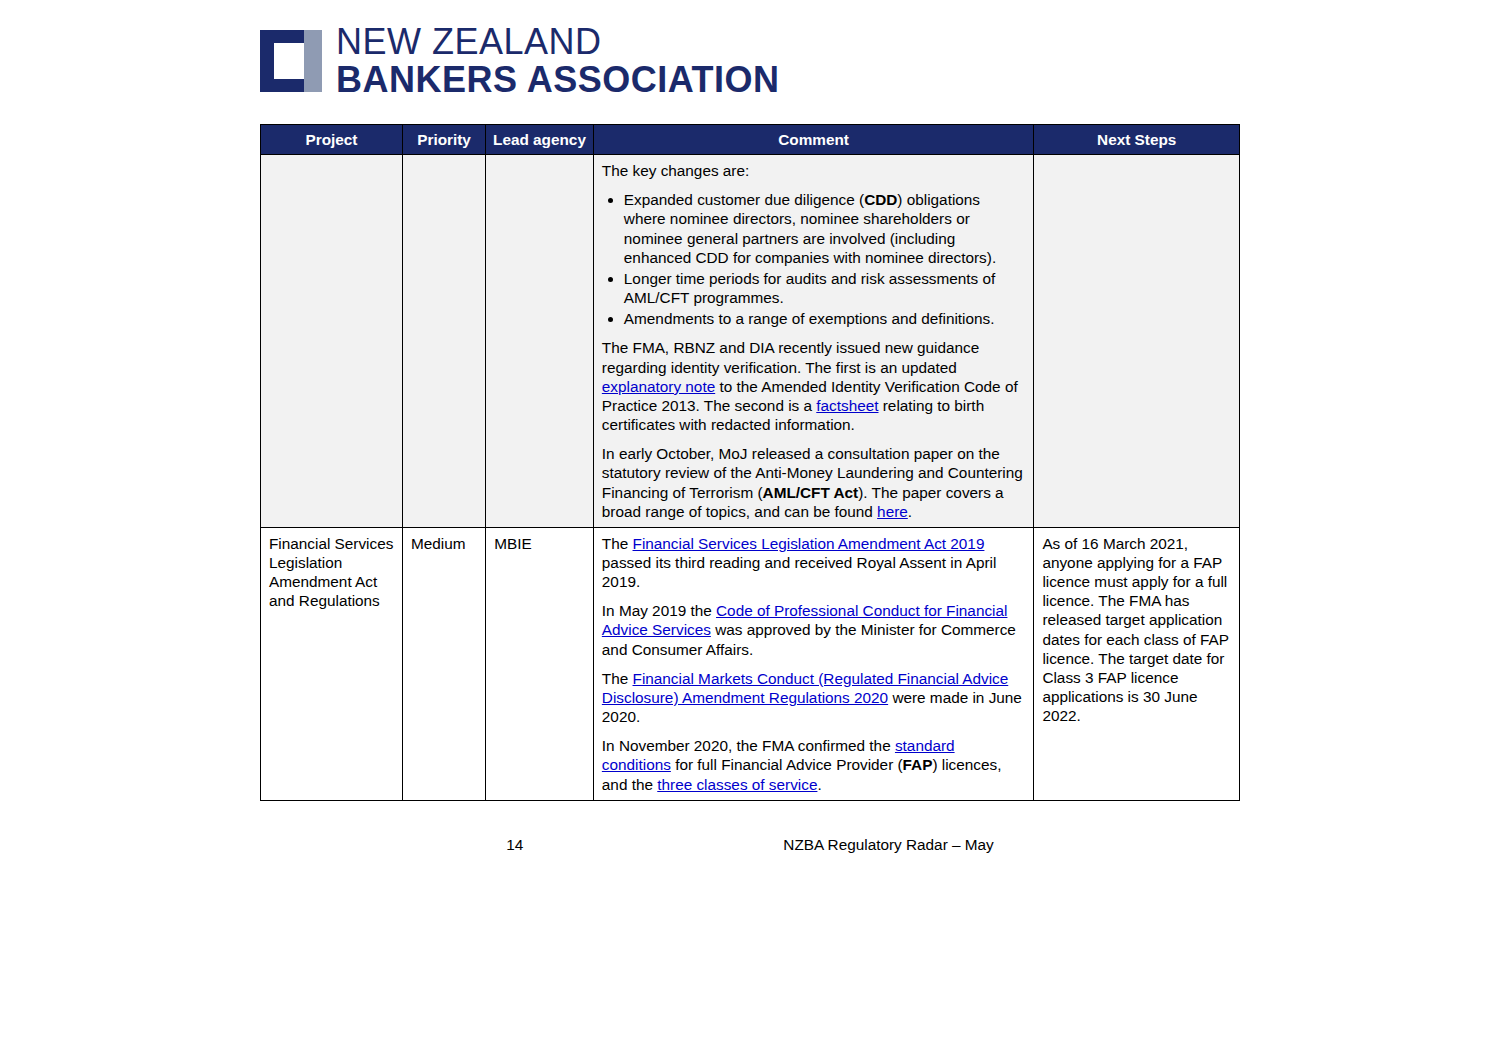NEW ZEALAND
BANKERS ASSOCIATION
| Project | Priority | Lead agency | Comment | Next Steps |
| --- | --- | --- | --- | --- |
| | | | The key changes are: Expanded customer due diligence ( CDD ) obligations where nominee directors, nominee shareholders or nominee general partners are involved (including enhanced CDD for companies with nominee directors). Longer time periods for audits and risk assessments of AML/CFT programmes. Amendments to a range of exemptions and definitions. The FMA, RBNZ and DIA recently issued new guidance regarding identity verification. The first is an updated explanatory note to the Amended Identity Verification Code of Practice 2013. The second is a factsheet relating to birth certificates with redacted information. In early October, MoJ released a consultation paper on the statutory review of the Anti-Money Laundering and Countering Financing of Terrorism ( AML/CFT Act ). The paper covers a broad range of topics, and can be found here . | |
| Financial Services Legislation Amendment Act and Regulations | Medium | MBIE | The Financial Services Legislation Amendment Act 2019 passed its third reading and received Royal Assent in April 2019. In May 2019 the Code of Professional Conduct for Financial Advice Services was approved by the Minister for Commerce and Consumer Affairs. The Financial Markets Conduct (Regulated Financial Advice Disclosure) Amendment Regulations 2020 were made in June 2020. In November 2020, the FMA confirmed the standard conditions for full Financial Advice Provider ( FAP ) licences, and the three classes of service . | As of 16 March 2021, anyone applying for a FAP licence must apply for a full licence. The FMA has released target application dates for each class of FAP licence. The target date for Class 3 FAP licence applications is 30 June 2022. |
14
NZBA Regulatory Radar – May